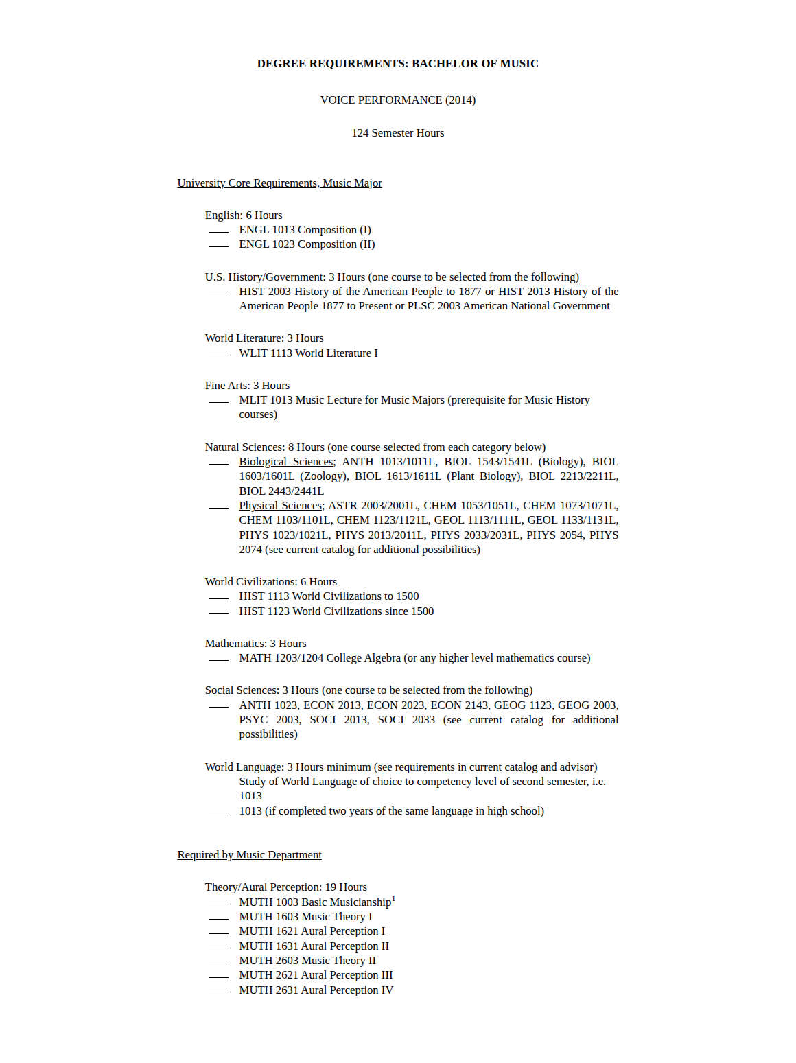DEGREE REQUIREMENTS: BACHELOR OF MUSIC
VOICE PERFORMANCE (2014)
124 Semester Hours
University Core Requirements, Music Major
English: 6 Hours
ENGL 1013 Composition (I)
ENGL 1023 Composition (II)
U.S. History/Government: 3 Hours (one course to be selected from the following)
HIST 2003 History of the American People to 1877 or HIST 2013 History of the American People 1877 to Present or PLSC 2003 American National Government
World Literature: 3 Hours
WLIT 1113 World Literature I
Fine Arts: 3 Hours
MLIT 1013 Music Lecture for Music Majors (prerequisite for Music History courses)
Natural Sciences: 8 Hours (one course selected from each category below)
Biological Sciences; ANTH 1013/1011L, BIOL 1543/1541L (Biology), BIOL 1603/1601L (Zoology), BIOL 1613/1611L (Plant Biology), BIOL 2213/2211L, BIOL 2443/2441L
Physical Sciences; ASTR 2003/2001L, CHEM 1053/1051L, CHEM 1073/1071L, CHEM 1103/1101L, CHEM 1123/1121L, GEOL 1113/1111L, GEOL 1133/1131L, PHYS 1023/1021L, PHYS 2013/2011L, PHYS 2033/2031L, PHYS 2054, PHYS 2074 (see current catalog for additional possibilities)
World Civilizations: 6 Hours
HIST 1113 World Civilizations to 1500
HIST 1123 World Civilizations since 1500
Mathematics: 3 Hours
MATH 1203/1204 College Algebra (or any higher level mathematics course)
Social Sciences: 3 Hours (one course to be selected from the following)
ANTH 1023, ECON 2013, ECON 2023, ECON 2143, GEOG 1123, GEOG 2003, PSYC 2003, SOCI 2013, SOCI 2033 (see current catalog for additional possibilities)
World Language: 3 Hours minimum (see requirements in current catalog and advisor)
Study of World Language of choice to competency level of second semester, i.e. 1013
1013 (if completed two years of the same language in high school)
Required by Music Department
Theory/Aural Perception: 19 Hours
MUTH 1003 Basic Musicianship1
MUTH 1603 Music Theory I
MUTH 1621 Aural Perception I
MUTH 1631 Aural Perception II
MUTH 2603 Music Theory II
MUTH 2621 Aural Perception III
MUTH 2631 Aural Perception IV